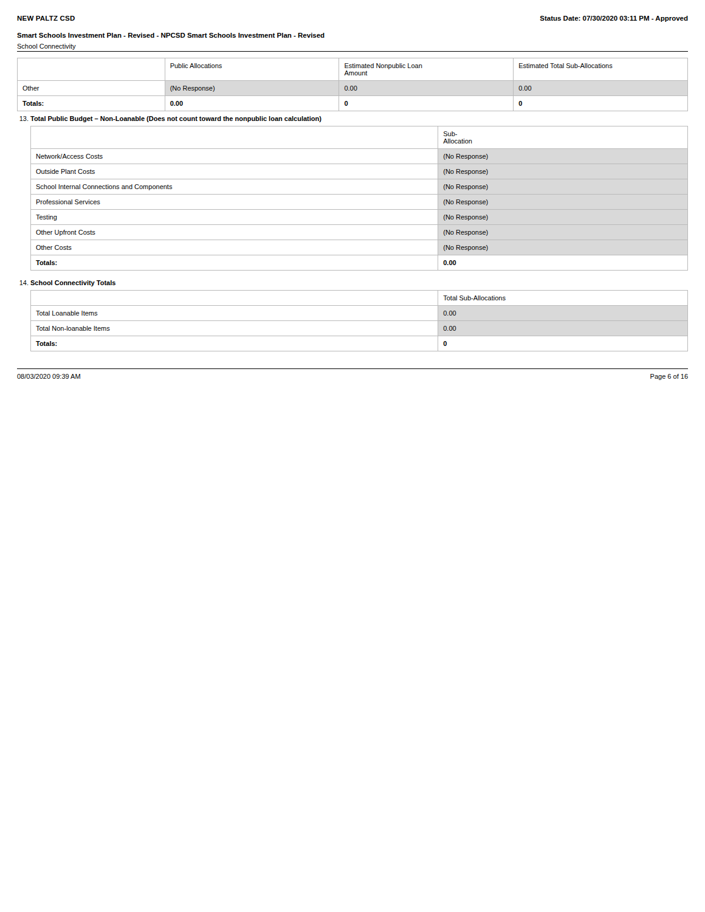NEW PALTZ CSD
Status Date: 07/30/2020 03:11 PM - Approved
Smart Schools Investment Plan - Revised - NPCSD Smart Schools Investment Plan - Revised
School Connectivity
| | Public Allocations | Estimated Nonpublic Loan Amount | Estimated Total Sub-Allocations |
| Other | (No Response) | 0.00 | 0.00 |
| Totals: | 0.00 | 0 | 0 |
Total Public Budget – Non-Loanable (Does not count toward the nonpublic loan calculation)
| | Sub- Allocation |
| Network/Access Costs | (No Response) |
| Outside Plant Costs | (No Response) |
| School Internal Connections and Components | (No Response) |
| Professional Services | (No Response) |
| Testing | (No Response) |
| Other Upfront Costs | (No Response) |
| Other Costs | (No Response) |
| Totals: | 0.00 |
School Connectivity Totals
| | Total Sub-Allocations |
| Total Loanable Items | 0.00 |
| Total Non-loanable Items | 0.00 |
| Totals: | 0 |
08/03/2020 09:39 AM
Page 6 of 16